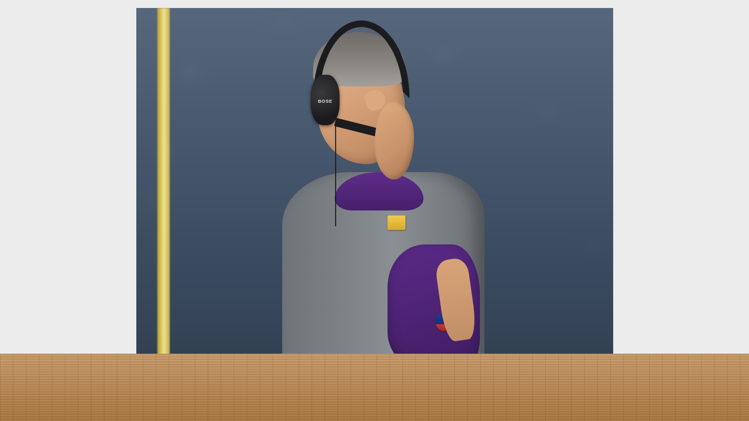BOSE
NFL head coach on the sideline during a game.